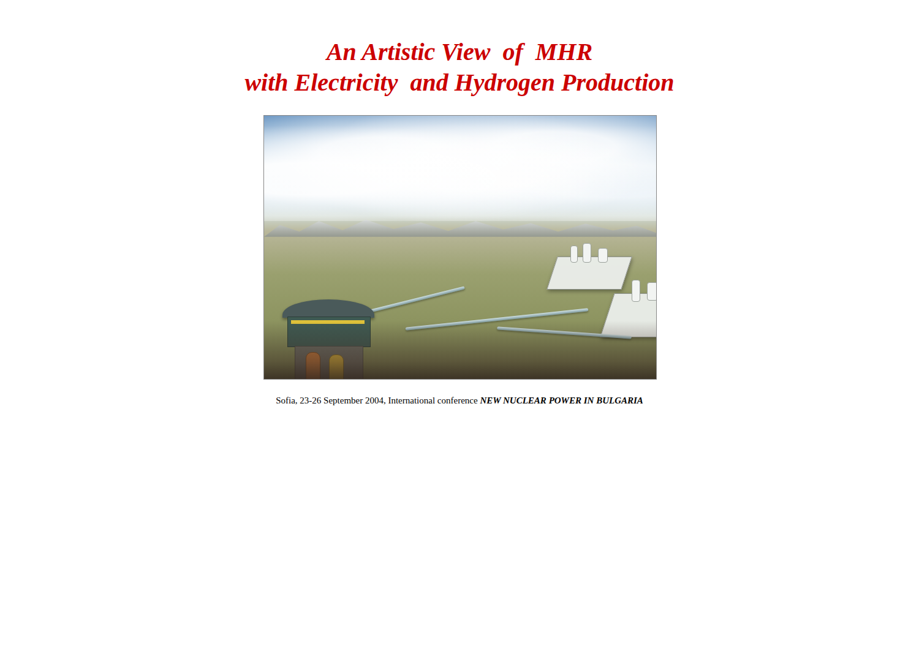An Artistic View of MHR
with Electricity and Hydrogen Production
Sofia, 23-26 September 2004, International conference NEW NUCLEAR POWER IN BULGARIA